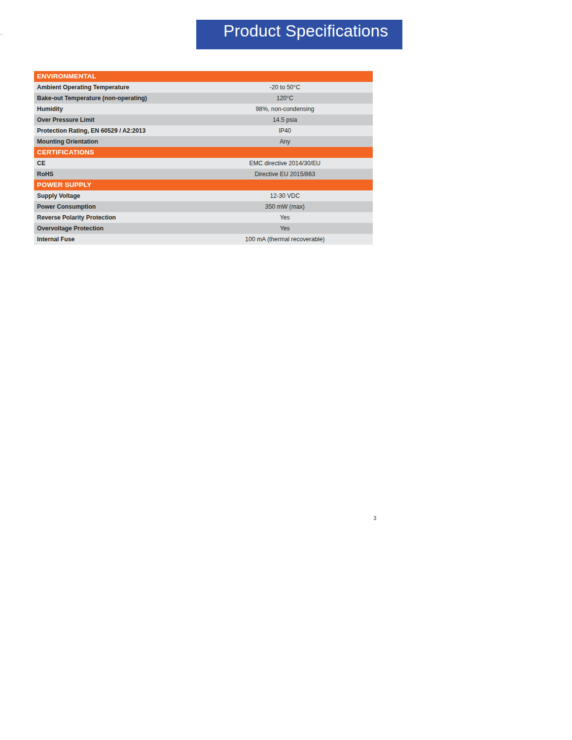Product Specifications
| ENVIRONMENTAL |
| Ambient Operating Temperature | -20 to 50°C |
| Bake-out Temperature (non-operating) | 120°C |
| Humidity | 98%, non-condensing |
| Over Pressure Limit | 14.5 psia |
| Protection Rating, EN 60529 / A2:2013 | IP40 |
| Mounting Orientation | Any |
| CERTIFICATIONS |
| CE | EMC directive 2014/30/EU |
| RoHS | Directive EU 2015/863 |
| POWER SUPPLY |
| Supply Voltage | 12-30 VDC |
| Power Consumption | 350 mW (max) |
| Reverse Polarity Protection | Yes |
| Overvoltage Protection | Yes |
| Internal Fuse | 100 mA (thermal recoverable) |
3